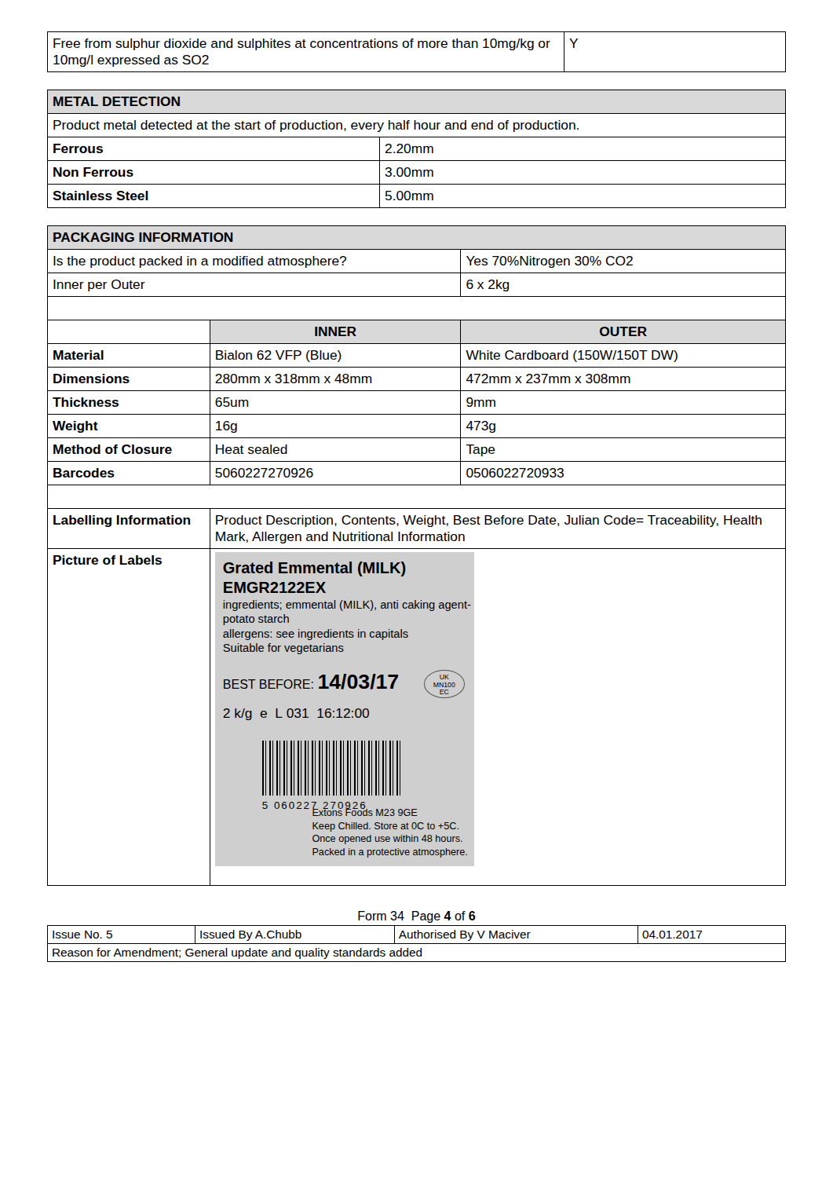| Free from sulphur dioxide and sulphites at concentrations of more than 10mg/kg or 10mg/l expressed as SO2 | Y |
| METAL DETECTION |
| Product metal detected at the start of production, every half hour and end of production. |
| Ferrous | 2.20mm |
| Non Ferrous | 3.00mm |
| Stainless Steel | 5.00mm |
| PACKAGING INFORMATION |
| Is the product packed in a modified atmosphere? | Yes 70%Nitrogen 30% CO2 |
| Inner per Outer | 6 x 2kg |
| | INNER | OUTER |
| Material | Bialon 62 VFP (Blue) | White Cardboard (150W/150T DW) |
| Dimensions | 280mm x 318mm x 48mm | 472mm x 237mm x 308mm |
| Thickness | 65um | 9mm |
| Weight | 16g | 473g |
| Method of Closure | Heat sealed | Tape |
| Barcodes | 5060227270926 | 0506022720933 |
| Labelling Information | Product Description, Contents, Weight, Best Before Date, Julian Code= Traceability, Health Mark, Allergen and Nutritional Information |
| Picture of Labels | Grated Emmental (MILK) EMGR2122EX ingredients; emmental (MILK), anti caking agent- potato starch allergens: see ingredients in capitals Suitable for vegetarians BEST BEFORE: 14/03/17 UK MN100 EC 2 k/g e L 031 16:12:00 5 060227 270926 Extons Foods M23 9GE Keep Chilled. Store at 0C to +5C. Once opened use within 48 hours. Packed in a protective atmosphere. |
Form 34 Page 4 of 6
| Issue No. 5 | Issued By A.Chubb | Authorised By V Maciver | 04.01.2017 |
| Reason for Amendment; General update and quality standards added |